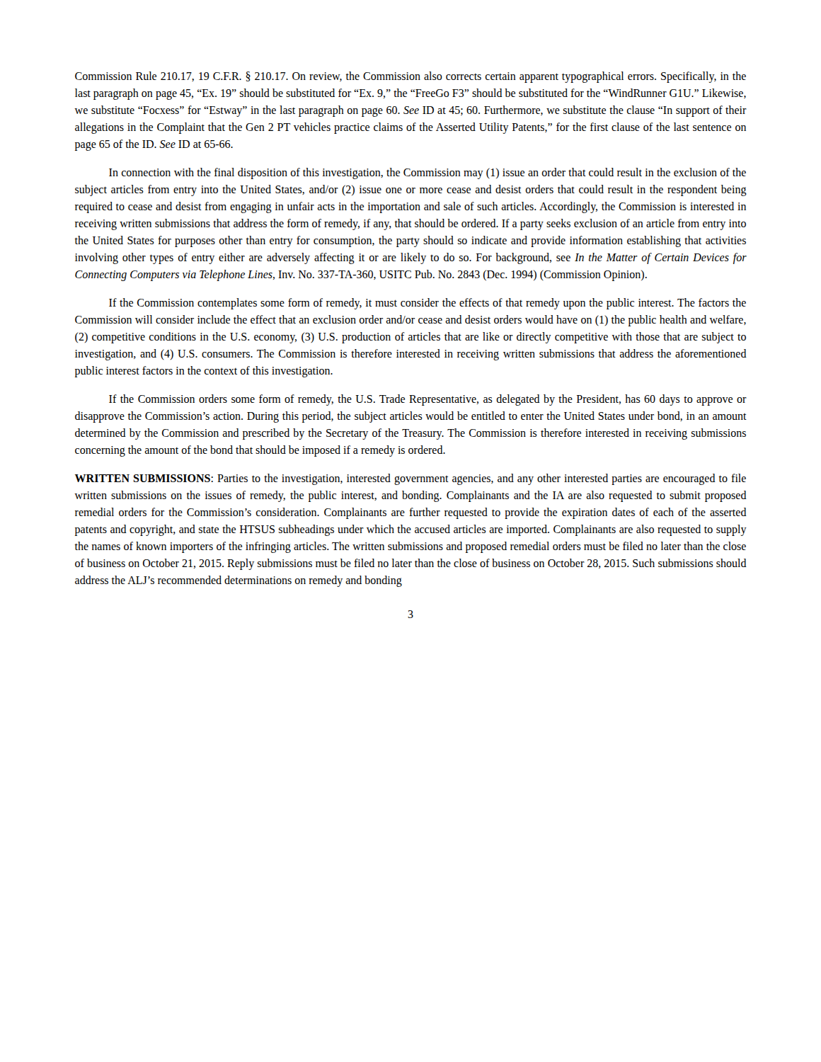Commission Rule 210.17, 19 C.F.R. § 210.17. On review, the Commission also corrects certain apparent typographical errors. Specifically, in the last paragraph on page 45, “Ex. 19” should be substituted for “Ex. 9,” the “FreeGo F3” should be substituted for the “WindRunner G1U.” Likewise, we substitute “Focxess” for “Estway” in the last paragraph on page 60. See ID at 45; 60. Furthermore, we substitute the clause “In support of their allegations in the Complaint that the Gen 2 PT vehicles practice claims of the Asserted Utility Patents,” for the first clause of the last sentence on page 65 of the ID. See ID at 65-66.
In connection with the final disposition of this investigation, the Commission may (1) issue an order that could result in the exclusion of the subject articles from entry into the United States, and/or (2) issue one or more cease and desist orders that could result in the respondent being required to cease and desist from engaging in unfair acts in the importation and sale of such articles. Accordingly, the Commission is interested in receiving written submissions that address the form of remedy, if any, that should be ordered. If a party seeks exclusion of an article from entry into the United States for purposes other than entry for consumption, the party should so indicate and provide information establishing that activities involving other types of entry either are adversely affecting it or are likely to do so. For background, see In the Matter of Certain Devices for Connecting Computers via Telephone Lines, Inv. No. 337-TA-360, USITC Pub. No. 2843 (Dec. 1994) (Commission Opinion).
If the Commission contemplates some form of remedy, it must consider the effects of that remedy upon the public interest. The factors the Commission will consider include the effect that an exclusion order and/or cease and desist orders would have on (1) the public health and welfare, (2) competitive conditions in the U.S. economy, (3) U.S. production of articles that are like or directly competitive with those that are subject to investigation, and (4) U.S. consumers. The Commission is therefore interested in receiving written submissions that address the aforementioned public interest factors in the context of this investigation.
If the Commission orders some form of remedy, the U.S. Trade Representative, as delegated by the President, has 60 days to approve or disapprove the Commission’s action. During this period, the subject articles would be entitled to enter the United States under bond, in an amount determined by the Commission and prescribed by the Secretary of the Treasury. The Commission is therefore interested in receiving submissions concerning the amount of the bond that should be imposed if a remedy is ordered.
WRITTEN SUBMISSIONS: Parties to the investigation, interested government agencies, and any other interested parties are encouraged to file written submissions on the issues of remedy, the public interest, and bonding. Complainants and the IA are also requested to submit proposed remedial orders for the Commission’s consideration. Complainants are further requested to provide the expiration dates of each of the asserted patents and copyright, and state the HTSUS subheadings under which the accused articles are imported. Complainants are also requested to supply the names of known importers of the infringing articles. The written submissions and proposed remedial orders must be filed no later than the close of business on October 21, 2015. Reply submissions must be filed no later than the close of business on October 28, 2015. Such submissions should address the ALJ’s recommended determinations on remedy and bonding
3